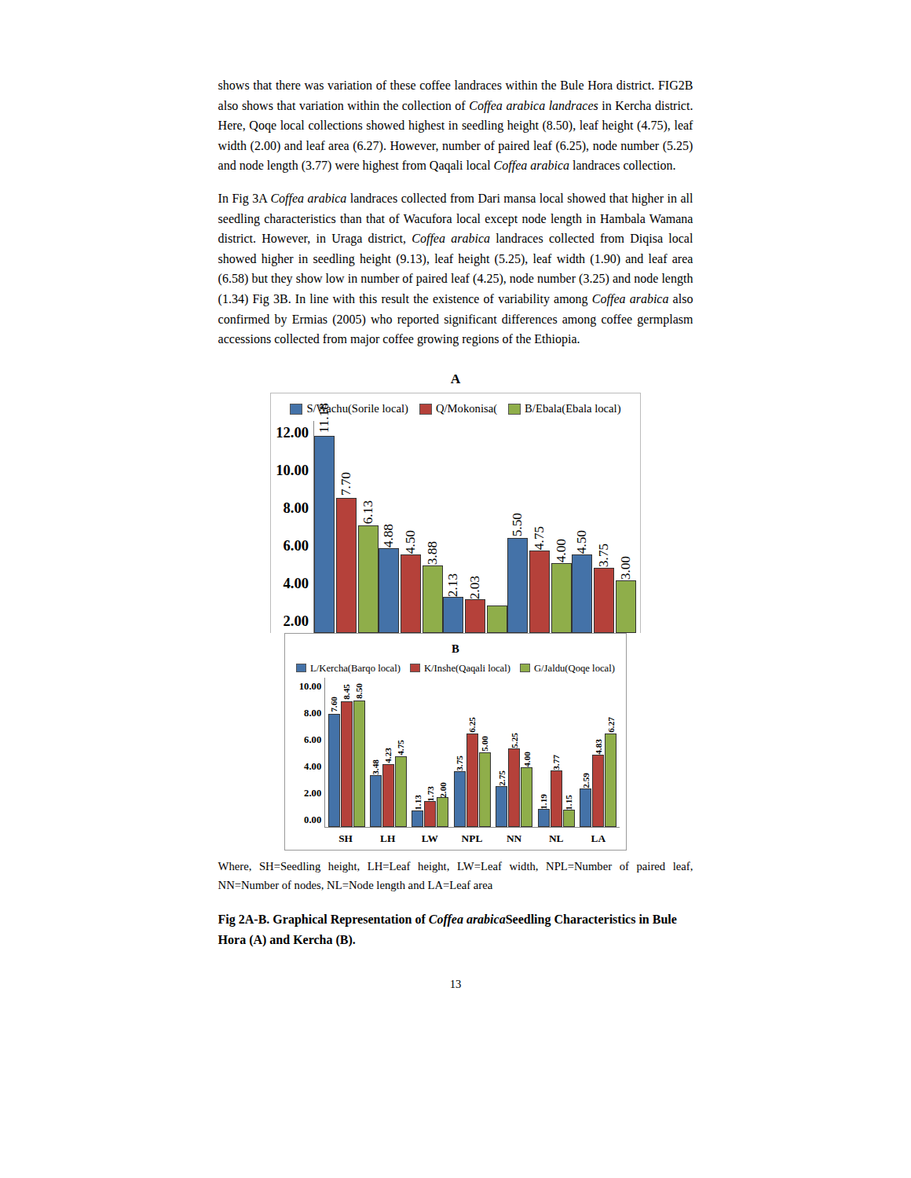shows that there was variation of these coffee landraces within the Bule Hora district. FIG2B also shows that variation within the collection of Coffea arabica landraces in Kercha district. Here, Qoqe local collections showed highest in seedling height (8.50), leaf height (4.75), leaf width (2.00) and leaf area (6.27). However, number of paired leaf (6.25), node number (5.25) and node length (3.77) were highest from Qaqali local Coffea arabica landraces collection.
In Fig 3A Coffea arabica landraces collected from Dari mansa local showed that higher in all seedling characteristics than that of Wacufora local except node length in Hambala Wamana district. However, in Uraga district, Coffea arabica landraces collected from Diqisa local showed higher in seedling height (9.13), leaf height (5.25), leaf width (1.90) and leaf area (6.58) but they show low in number of paired leaf (4.25), node number (3.25) and node length (1.34) Fig 3B. In line with this result the existence of variability among Coffea arabica also confirmed by Ermias (2005) who reported significant differences among coffee germplasm accessions collected from major coffee growing regions of the Ethiopia.
A
S/Wachu(Sorile local)
Q/Mokonisa(
B/Ebala(Ebala local)
12.00
10.00
8.00
6.00
4.00
2.00
11.18
7.70
6.13
4.88
4.50
3.88
2.13
2.03
5.50
4.75
4.00
4.50
3.75
3.00
B
L/Kercha(Barqo local)
K/Inshe(Qaqali local)
G/Jaldu(Qoqe local)
10.00
8.00
6.00
4.00
2.00
0.00
7.60
8.45
8.50
3.48
4.23
4.75
1.13
1.73
2.00
3.75
6.25
5.00
2.75
5.25
4.00
1.19
3.77
1.15
2.59
4.83
6.27
SH LH LW NPL NN NL LA
Where, SH=Seedling height, LH=Leaf height, LW=Leaf width, NPL=Number of paired leaf, NN=Number of nodes, NL=Node length and LA=Leaf area
Fig 2A-B. Graphical Representation of Coffea arabica Seedling Characteristics in Bule Hora (A) and Kercha (B).
13